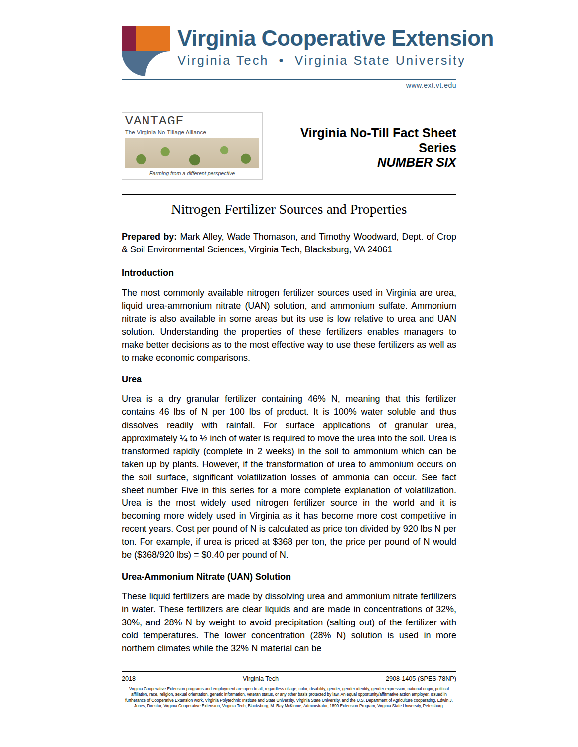Virginia Cooperative Extension
Virginia Tech • Virginia State University
www.ext.vt.edu
VANTAGE
The Virginia No-Tillage Alliance
Farming from a different perspective
Virginia No-Till Fact Sheet Series
NUMBER SIX
Nitrogen Fertilizer Sources and Properties
Prepared by: Mark Alley, Wade Thomason, and Timothy Woodward, Dept. of Crop & Soil Environmental Sciences, Virginia Tech, Blacksburg, VA 24061
Introduction
The most commonly available nitrogen fertilizer sources used in Virginia are urea, liquid urea-ammonium nitrate (UAN) solution, and ammonium sulfate. Ammonium nitrate is also available in some areas but its use is low relative to urea and UAN solution. Understanding the properties of these fertilizers enables managers to make better decisions as to the most effective way to use these fertilizers as well as to make economic comparisons.
Urea
Urea is a dry granular fertilizer containing 46% N, meaning that this fertilizer contains 46 lbs of N per 100 lbs of product. It is 100% water soluble and thus dissolves readily with rainfall. For surface applications of granular urea, approximately ¼ to ½ inch of water is required to move the urea into the soil. Urea is transformed rapidly (complete in 2 weeks) in the soil to ammonium which can be taken up by plants. However, if the transformation of urea to ammonium occurs on the soil surface, significant volatilization losses of ammonia can occur. See fact sheet number Five in this series for a more complete explanation of volatilization. Urea is the most widely used nitrogen fertilizer source in the world and it is becoming more widely used in Virginia as it has become more cost competitive in recent years. Cost per pound of N is calculated as price ton divided by 920 lbs N per ton. For example, if urea is priced at $368 per ton, the price per pound of N would be ($368/920 lbs) = $0.40 per pound of N.
Urea-Ammonium Nitrate (UAN) Solution
These liquid fertilizers are made by dissolving urea and ammonium nitrate fertilizers in water. These fertilizers are clear liquids and are made in concentrations of 32%, 30%, and 28% N by weight to avoid precipitation (salting out) of the fertilizer with cold temperatures. The lower concentration (28% N) solution is used in more northern climates while the 32% N material can be
2018
Virginia Tech
2908-1405 (SPES-78NP)
Virginia Cooperative Extension programs and employment are open to all, regardless of age, color, disability, gender, gender identity, gender expression, national origin, political affiliation, race, religion, sexual orientation, genetic information, veteran status, or any other basis protected by law. An equal opportunity/affirmative action employer. Issued in furtherance of Cooperative Extension work, Virginia Polytechnic Institute and State University, Virginia State University, and the U.S. Department of Agriculture cooperating. Edwin J. Jones, Director, Virginia Cooperative Extension, Virginia Tech, Blacksburg; M. Ray McKinnie, Administrator, 1890 Extension Program, Virginia State University, Petersburg.